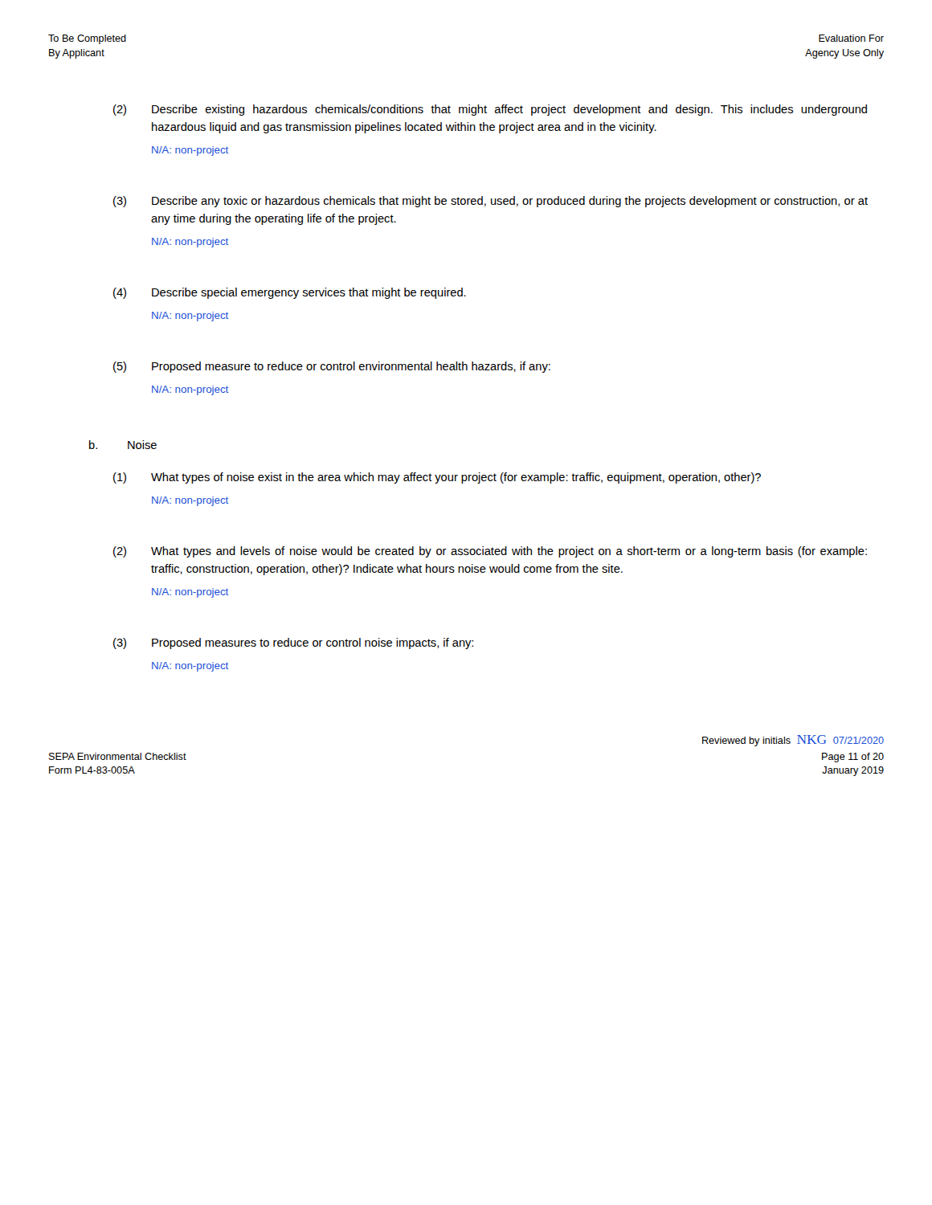To Be Completed
By Applicant
Evaluation For
Agency Use Only
(2)
Describe existing hazardous chemicals/conditions that might affect project development and design. This includes underground hazardous liquid and gas transmission pipelines located within the project area and in the vicinity.
N/A: non-project
(3)
Describe any toxic or hazardous chemicals that might be stored, used, or produced during the projects development or construction, or at any time during the operating life of the project.
N/A: non-project
(4)
Describe special emergency services that might be required.
N/A: non-project
(5)
Proposed measure to reduce or control environmental health hazards, if any:
N/A: non-project
b.
Noise
(1)
What types of noise exist in the area which may affect your project (for example: traffic, equipment, operation, other)?
N/A: non-project
(2)
What types and levels of noise would be created by or associated with the project on a short-term or a long-term basis (for example: traffic, construction, operation, other)? Indicate what hours noise would come from the site.
N/A: non-project
(3)
Proposed measures to reduce or control noise impacts, if any:
N/A: non-project
SEPA Environmental Checklist
Form PL4-83-005A
Reviewed by initials NKG 07/21/2020
Page 11 of 20
January 2019